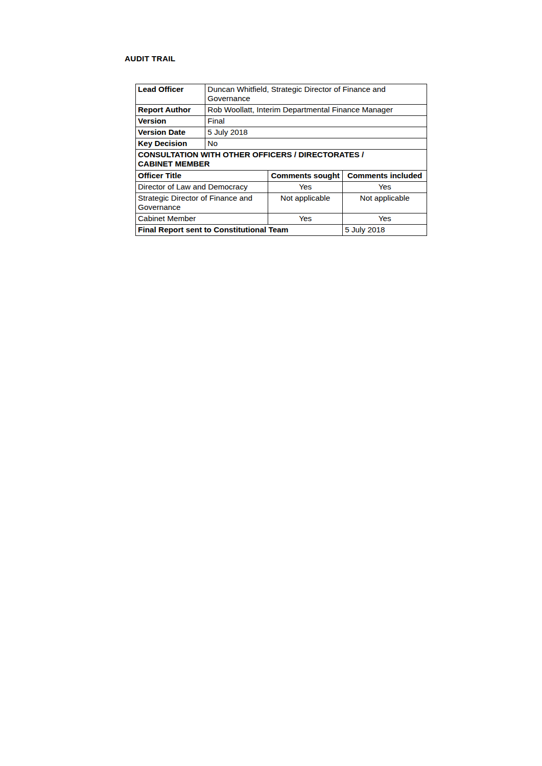AUDIT TRAIL
| Lead Officer | Duncan Whitfield, Strategic Director of Finance and Governance |
| Report Author | Rob Woollatt, Interim Departmental Finance Manager |
| Version | Final |
| Version Date | 5 July 2018 |
| Key Decision | No |
| CONSULTATION WITH OTHER OFFICERS / DIRECTORATES / CABINET MEMBER |
| Officer Title | Comments sought | Comments included |
| Director of Law and Democracy | Yes | Yes |
| Strategic Director of Finance and Governance | Not applicable | Not applicable |
| Cabinet Member | Yes | Yes |
| Final Report sent to Constitutional Team | 5 July 2018 |